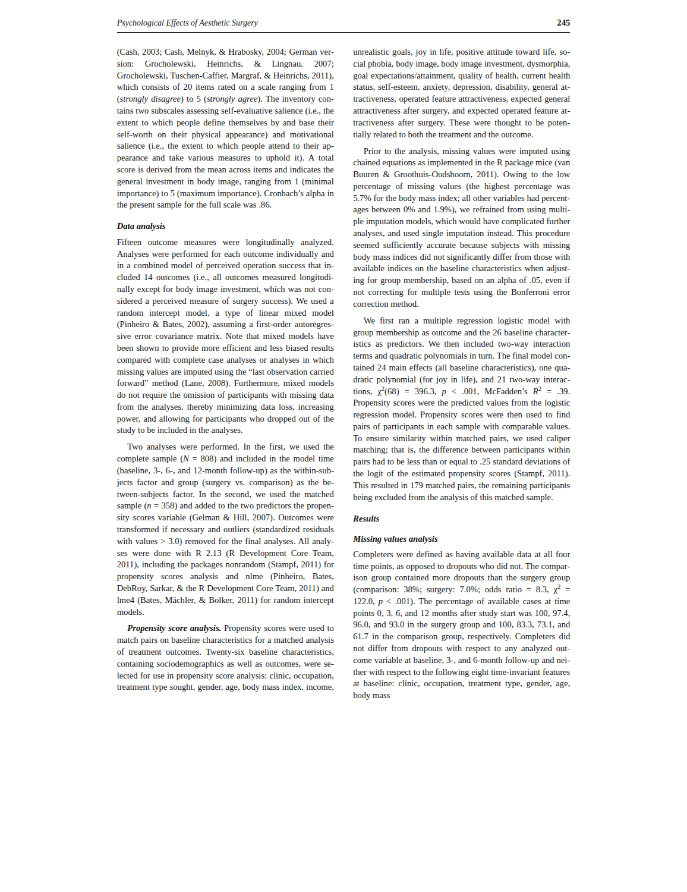Psychological Effects of Aesthetic Surgery 245
(Cash, 2003; Cash, Melnyk, & Hrabosky, 2004; German version: Grocholewski, Heinrichs, & Lingnau, 2007; Grocholewski, Tuschen-Caffier, Margraf, & Heinrichs, 2011), which consists of 20 items rated on a scale ranging from 1 (strongly disagree) to 5 (strongly agree). The inventory contains two subscales assessing self-evaluative salience (i.e., the extent to which people define themselves by and base their self-worth on their physical appearance) and motivational salience (i.e., the extent to which people attend to their appearance and take various measures to uphold it). A total score is derived from the mean across items and indicates the general investment in body image, ranging from 1 (minimal importance) to 5 (maximum importance). Cronbach’s alpha in the present sample for the full scale was .86.
Data analysis
Fifteen outcome measures were longitudinally analyzed. Analyses were performed for each outcome individually and in a combined model of perceived operation success that included 14 outcomes (i.e., all outcomes measured longitudinally except for body image investment, which was not considered a perceived measure of surgery success). We used a random intercept model, a type of linear mixed model (Pinheiro & Bates, 2002), assuming a first-order autoregressive error covariance matrix. Note that mixed models have been shown to provide more efficient and less biased results compared with complete case analyses or analyses in which missing values are imputed using the “last observation carried forward” method (Lane, 2008). Furthermore, mixed models do not require the omission of participants with missing data from the analyses, thereby minimizing data loss, increasing power, and allowing for participants who dropped out of the study to be included in the analyses.
Two analyses were performed. In the first, we used the complete sample (N = 808) and included in the model time (baseline, 3-, 6-, and 12-month follow-up) as the within-subjects factor and group (surgery vs. comparison) as the between-subjects factor. In the second, we used the matched sample (n = 358) and added to the two predictors the propensity scores variable (Gelman & Hill, 2007). Outcomes were transformed if necessary and outliers (standardized residuals with values > 3.0) removed for the final analyses. All analyses were done with R 2.13 (R Development Core Team, 2011), including the packages nonrandom (Stampf, 2011) for propensity scores analysis and nlme (Pinheiro, Bates, DebRoy, Sarkar, & the R Development Core Team, 2011) and lme4 (Bates, Mächler, & Bolker, 2011) for random intercept models.
Propensity score analysis. Propensity scores were used to match pairs on baseline characteristics for a matched analysis of treatment outcomes. Twenty-six baseline characteristics, containing sociodemographics as well as outcomes, were selected for use in propensity score analysis: clinic, occupation, treatment type sought, gender, age, body mass index, income, unrealistic goals, joy in life, positive attitude toward life, social phobia, body image, body image investment, dysmorphia, goal expectations/attainment, quality of health, current health status, self-esteem, anxiety, depression, disability, general attractiveness, operated feature attractiveness, expected general attractiveness after surgery, and expected operated feature attractiveness after surgery. These were thought to be potentially related to both the treatment and the outcome.
Prior to the analysis, missing values were imputed using chained equations as implemented in the R package mice (van Buuren & Groothuis-Oudshoorn, 2011). Owing to the low percentage of missing values (the highest percentage was 5.7% for the body mass index; all other variables had percentages between 0% and 1.9%), we refrained from using multiple imputation models, which would have complicated further analyses, and used single imputation instead. This procedure seemed sufficiently accurate because subjects with missing body mass indices did not significantly differ from those with available indices on the baseline characteristics when adjusting for group membership, based on an alpha of .05, even if not correcting for multiple tests using the Bonferroni error correction method.
We first ran a multiple regression logistic model with group membership as outcome and the 26 baseline characteristics as predictors. We then included two-way interaction terms and quadratic polynomials in turn. The final model contained 24 main effects (all baseline characteristics), one quadratic polynomial (for joy in life), and 21 two-way interactions, χ2(68) = 396.3, p < .001, McFadden’s R2 = .39. Propensity scores were the predicted values from the logistic regression model. Propensity scores were then used to find pairs of participants in each sample with comparable values. To ensure similarity within matched pairs, we used caliper matching; that is, the difference between participants within pairs had to be less than or equal to .25 standard deviations of the logit of the estimated propensity scores (Stampf, 2011). This resulted in 179 matched pairs, the remaining participants being excluded from the analysis of this matched sample.
Results
Missing values analysis
Completers were defined as having available data at all four time points, as opposed to dropouts who did not. The comparison group contained more dropouts than the surgery group (comparison: 38%; surgery: 7.0%; odds ratio = 8.3, χ2 = 122.0, p < .001). The percentage of available cases at time points 0, 3, 6, and 12 months after study start was 100, 97.4, 96.0, and 93.0 in the surgery group and 100, 83.3, 73.1, and 61.7 in the comparison group, respectively. Completers did not differ from dropouts with respect to any analyzed outcome variable at baseline, 3-, and 6-month follow-up and neither with respect to the following eight time-invariant features at baseline: clinic, occupation, treatment type, gender, age, body mass